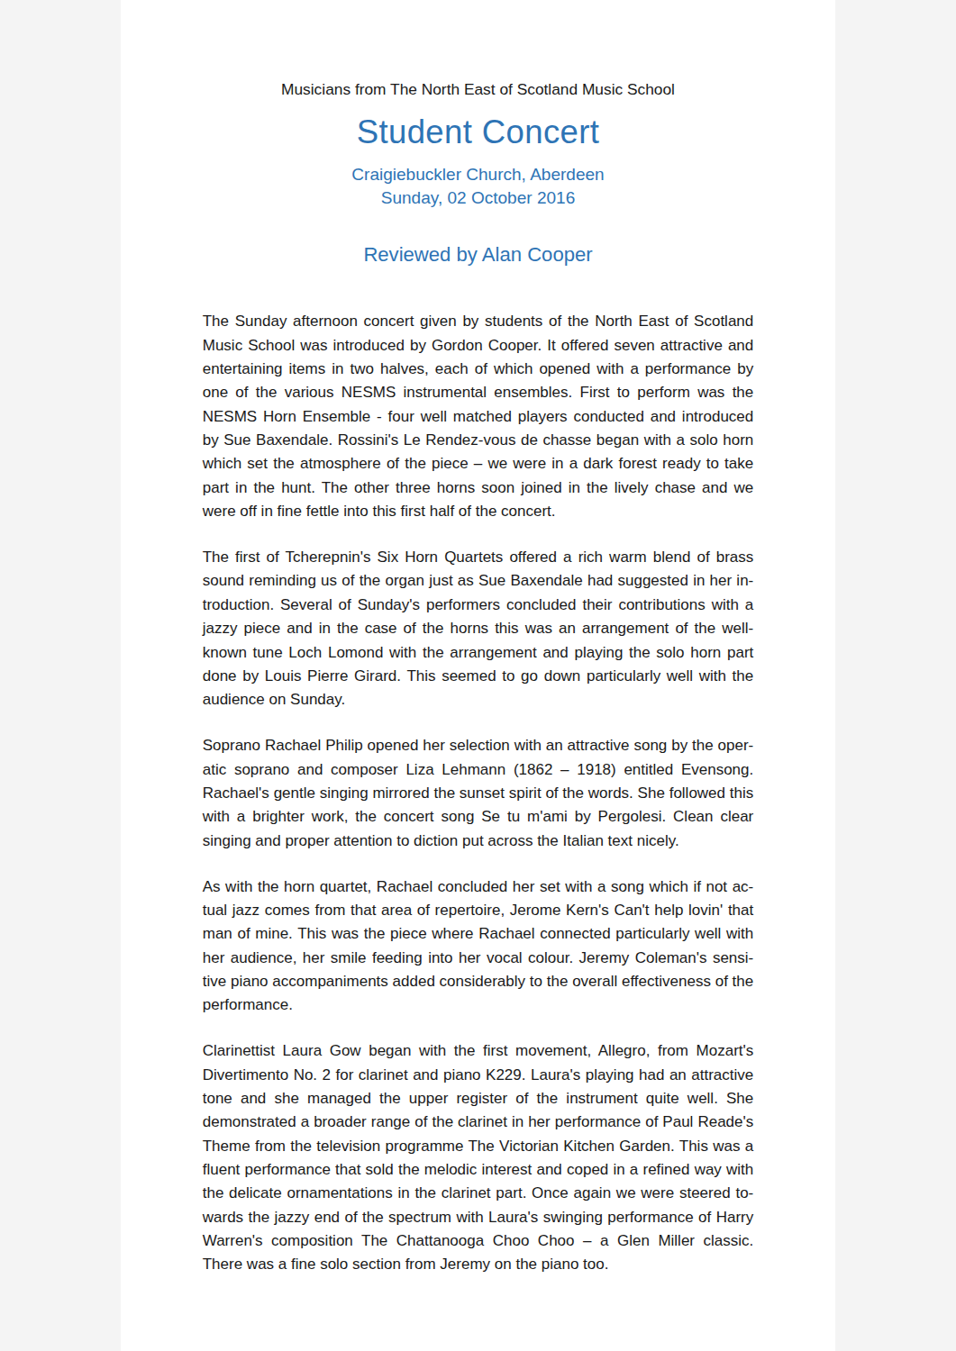Musicians from The North East of Scotland Music School
Student Concert
Craigiebuckler Church, Aberdeen
Sunday, 02 October 2016
Reviewed by Alan Cooper
The Sunday afternoon concert given by students of the North East of Scotland Music School was introduced by Gordon Cooper. It offered seven attractive and entertaining items in two halves, each of which opened with a performance by one of the various NESMS instrumental ensembles. First to perform was the NESMS Horn Ensemble - four well matched players conducted and introduced by Sue Baxendale. Rossini's Le Rendez-vous de chasse began with a solo horn which set the atmosphere of the piece – we were in a dark forest ready to take part in the hunt. The other three horns soon joined in the lively chase and we were off in fine fettle into this first half of the concert.
The first of Tcherepnin's Six Horn Quartets offered a rich warm blend of brass sound reminding us of the organ just as Sue Baxendale had suggested in her introduction. Several of Sunday's performers concluded their contributions with a jazzy piece and in the case of the horns this was an arrangement of the well-known tune Loch Lomond with the arrangement and playing the solo horn part done by Louis Pierre Girard. This seemed to go down particularly well with the audience on Sunday.
Soprano Rachael Philip opened her selection with an attractive song by the operatic soprano and composer Liza Lehmann (1862 – 1918) entitled Evensong. Rachael's gentle singing mirrored the sunset spirit of the words. She followed this with a brighter work, the concert song Se tu m'ami by Pergolesi. Clean clear singing and proper attention to diction put across the Italian text nicely.
As with the horn quartet, Rachael concluded her set with a song which if not actual jazz comes from that area of repertoire, Jerome Kern's Can't help lovin' that man of mine. This was the piece where Rachael connected particularly well with her audience, her smile feeding into her vocal colour. Jeremy Coleman's sensitive piano accompaniments added considerably to the overall effectiveness of the performance.
Clarinettist Laura Gow began with the first movement, Allegro, from Mozart's Divertimento No. 2 for clarinet and piano K229. Laura's playing had an attractive tone and she managed the upper register of the instrument quite well. She demonstrated a broader range of the clarinet in her performance of Paul Reade's Theme from the television programme The Victorian Kitchen Garden. This was a fluent performance that sold the melodic interest and coped in a refined way with the delicate ornamentations in the clarinet part. Once again we were steered towards the jazzy end of the spectrum with Laura's swinging performance of Harry Warren's composition The Chattanooga Choo Choo – a Glen Miller classic. There was a fine solo section from Jeremy on the piano too.